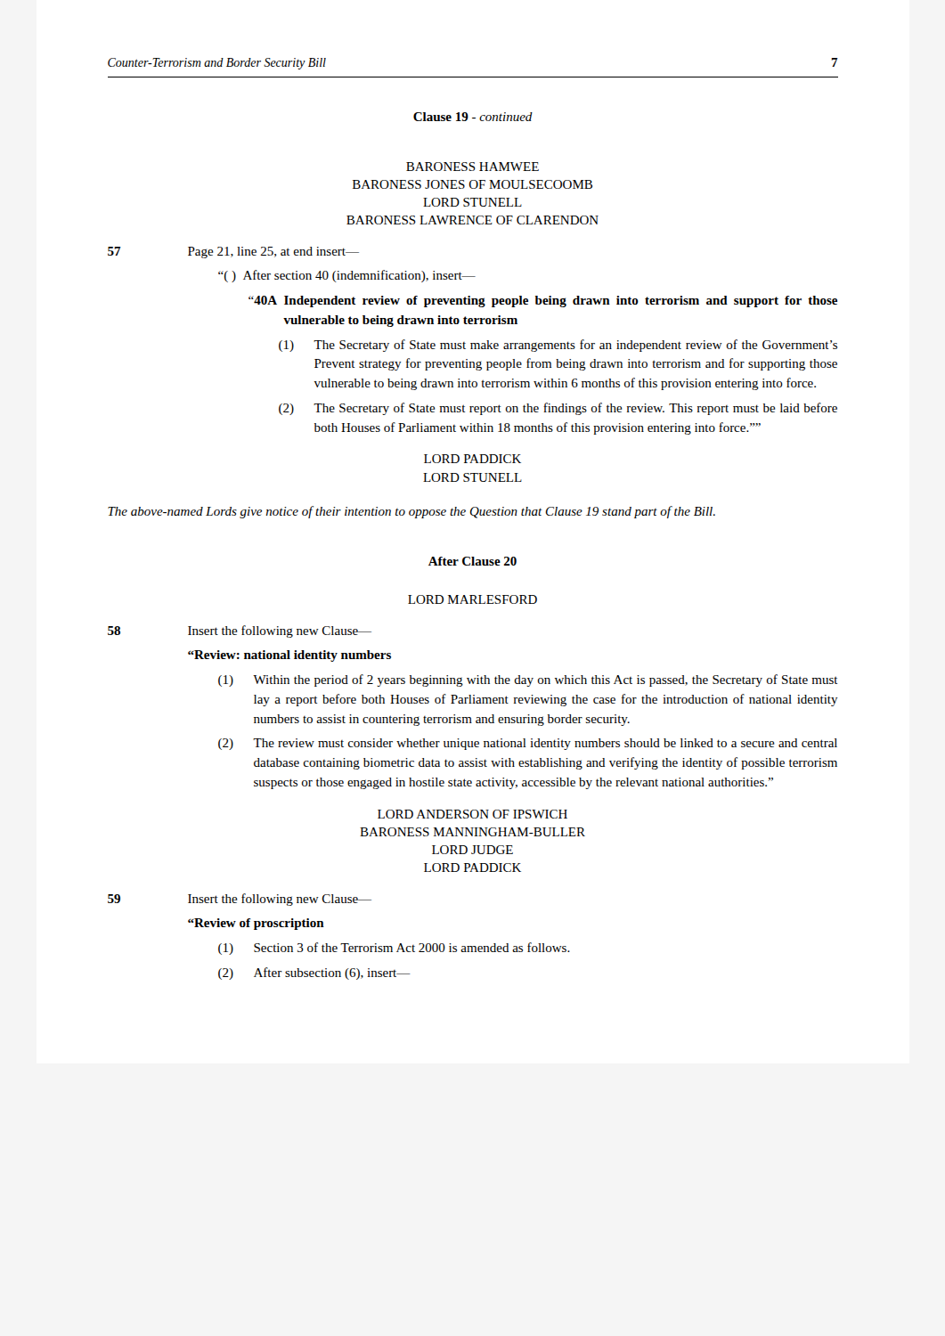Counter-Terrorism and Border Security Bill 7
Clause 19 - continued
BARONESS HAMWEE
BARONESS JONES OF MOULSECOOMB
LORD STUNELL
BARONESS LAWRENCE OF CLARENDON
57
Page 21, line 25, at end insert—
“( ) After section 40 (indemnification), insert—
“40A
Independent review of preventing people being drawn into terrorism and support for those vulnerable to being drawn into terrorism
(1)
The Secretary of State must make arrangements for an independent review of the Government’s Prevent strategy for preventing people from being drawn into terrorism and for supporting those vulnerable to being drawn into terrorism within 6 months of this provision entering into force.
(2)
The Secretary of State must report on the findings of the review. This report must be laid before both Houses of Parliament within 18 months of this provision entering into force.””
LORD PADDICK
LORD STUNELL
The above-named Lords give notice of their intention to oppose the Question that Clause 19 stand part of the Bill.
After Clause 20
LORD MARLESFORD
58
Insert the following new Clause—
“Review: national identity numbers
(1)
Within the period of 2 years beginning with the day on which this Act is passed, the Secretary of State must lay a report before both Houses of Parliament reviewing the case for the introduction of national identity numbers to assist in countering terrorism and ensuring border security.
(2)
The review must consider whether unique national identity numbers should be linked to a secure and central database containing biometric data to assist with establishing and verifying the identity of possible terrorism suspects or those engaged in hostile state activity, accessible by the relevant national authorities.”
LORD ANDERSON OF IPSWICH
BARONESS MANNINGHAM-BULLER
LORD JUDGE
LORD PADDICK
59
Insert the following new Clause—
“Review of proscription
(1)
Section 3 of the Terrorism Act 2000 is amended as follows.
(2)
After subsection (6), insert—